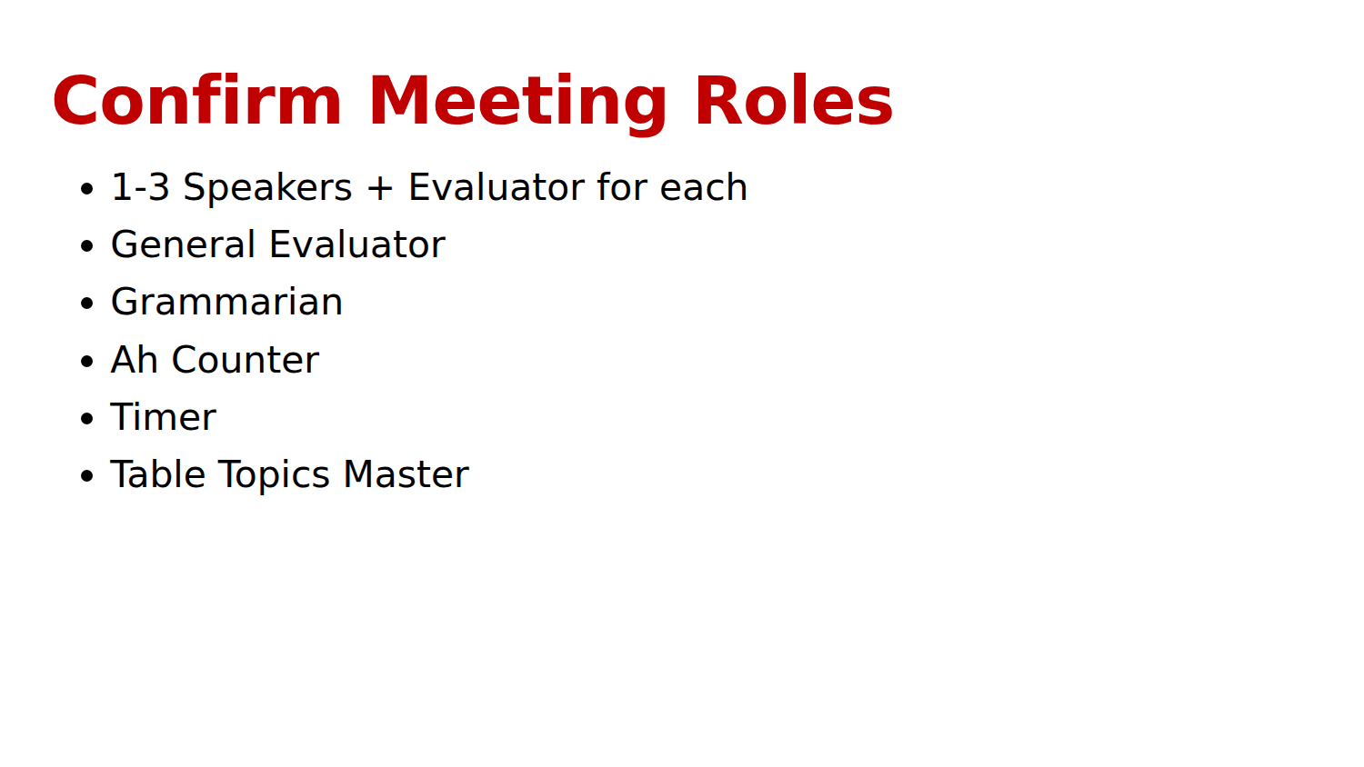Confirm Meeting Roles
1-3 Speakers + Evaluator for each
General Evaluator
Grammarian
Ah Counter
Timer
Table Topics Master